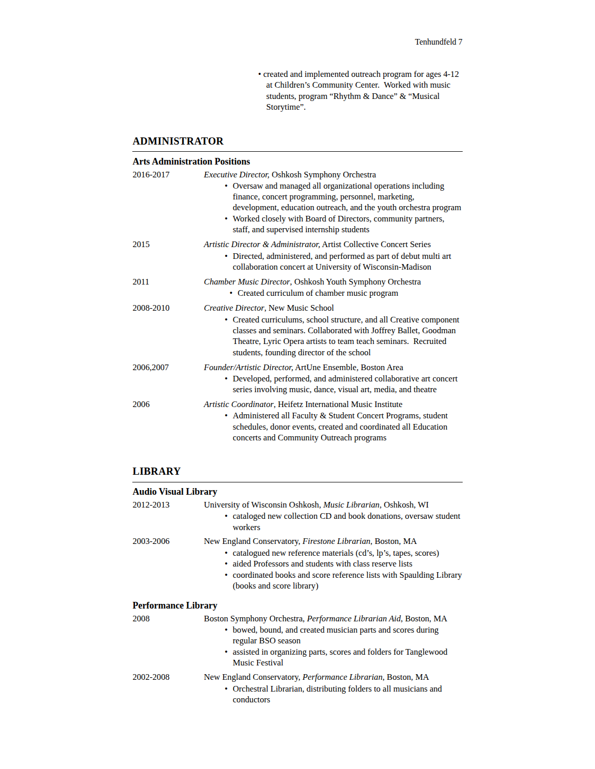Tenhundfeld 7
• created and implemented outreach program for ages 4-12 at Children’s Community Center. Worked with music students, program “Rhythm & Dance” & “Musical Storytime”.
ADMINISTRATOR
Arts Administration Positions
2016-2017
Executive Director, Oshkosh Symphony Orchestra
Oversaw and managed all organizational operations including finance, concert programming, personnel, marketing, development, education outreach, and the youth orchestra program
Worked closely with Board of Directors, community partners, staff, and supervised internship students
2015
Artistic Director & Administrator, Artist Collective Concert Series
Directed, administered, and performed as part of debut multi art collaboration concert at University of Wisconsin-Madison
2011
Chamber Music Director, Oshkosh Youth Symphony Orchestra
Created curriculum of chamber music program
2008-2010
Creative Director, New Music School
Created curriculums, school structure, and all Creative component classes and seminars. Collaborated with Joffrey Ballet, Goodman Theatre, Lyric Opera artists to team teach seminars. Recruited students, founding director of the school
2006,2007
Founder/Artistic Director, ArtUne Ensemble, Boston Area
Developed, performed, and administered collaborative art concert series involving music, dance, visual art, media, and theatre
2006
Artistic Coordinator, Heifetz International Music Institute
Administered all Faculty & Student Concert Programs, student schedules, donor events, created and coordinated all Education concerts and Community Outreach programs
LIBRARY
Audio Visual Library
2012-2013
University of Wisconsin Oshkosh, Music Librarian, Oshkosh, WI
cataloged new collection CD and book donations, oversaw student workers
2003-2006
New England Conservatory, Firestone Librarian, Boston, MA
catalogued new reference materials (cd’s, lp’s, tapes, scores)
aided Professors and students with class reserve lists
coordinated books and score reference lists with Spaulding Library (books and score library)
Performance Library
2008
Boston Symphony Orchestra, Performance Librarian Aid, Boston, MA
bowed, bound, and created musician parts and scores during regular BSO season
assisted in organizing parts, scores and folders for Tanglewood Music Festival
2002-2008
New England Conservatory, Performance Librarian, Boston, MA
Orchestral Librarian, distributing folders to all musicians and conductors